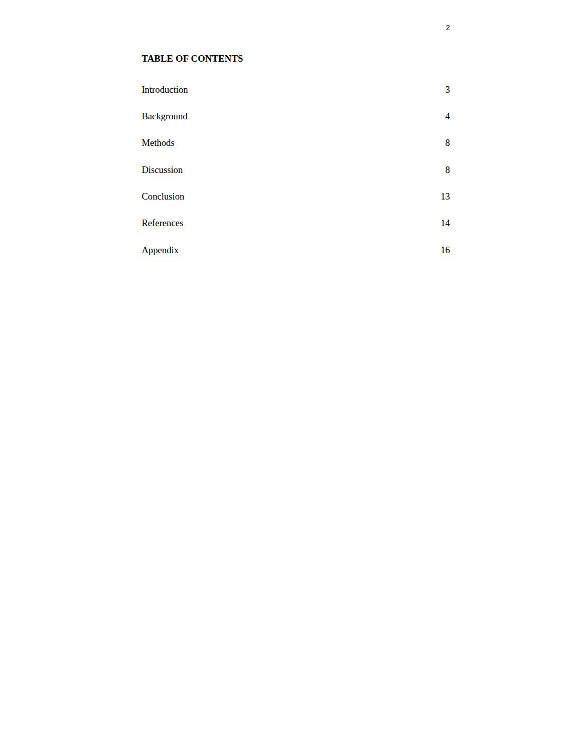2
TABLE OF CONTENTS
| Introduction | 3 |
| Background | 4 |
| Methods | 8 |
| Discussion | 8 |
| Conclusion | 13 |
| References | 14 |
| Appendix | 16 |